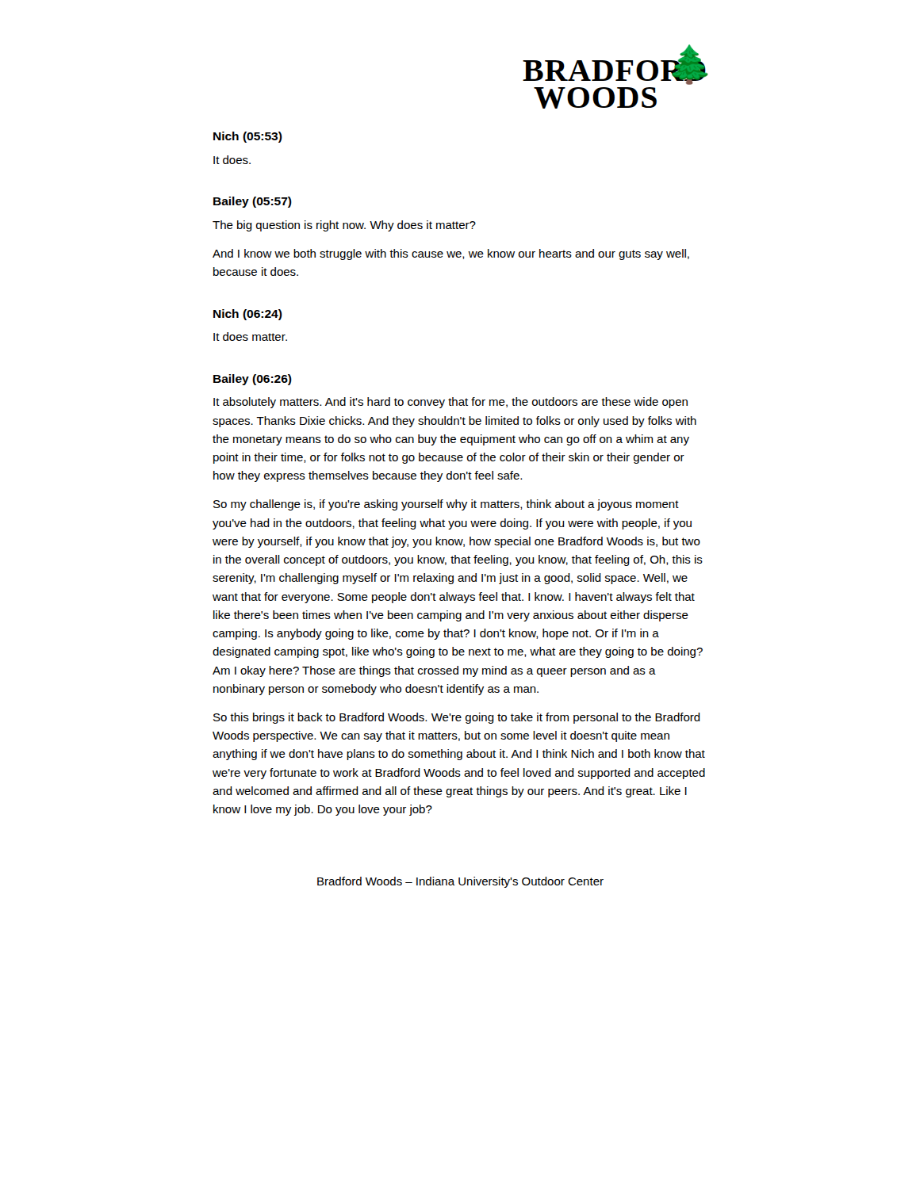🌲 BRADFORD WOODS
Nich (05:53)
It does.
Bailey (05:57)
The big question is right now. Why does it matter?
And I know we both struggle with this cause we, we know our hearts and our guts say well, because it does.
Nich (06:24)
It does matter.
Bailey (06:26)
It absolutely matters. And it's hard to convey that for me, the outdoors are these wide open spaces. Thanks Dixie chicks. And they shouldn't be limited to folks or only used by folks with the monetary means to do so who can buy the equipment who can go off on a whim at any point in their time, or for folks not to go because of the color of their skin or their gender or how they express themselves because they don't feel safe.
So my challenge is, if you're asking yourself why it matters, think about a joyous moment you've had in the outdoors, that feeling what you were doing. If you were with people, if you were by yourself, if you know that joy, you know, how special one Bradford Woods is, but two in the overall concept of outdoors, you know, that feeling, you know, that feeling of, Oh, this is serenity, I'm challenging myself or I'm relaxing and I'm just in a good, solid space. Well, we want that for everyone. Some people don't always feel that. I know. I haven't always felt that like there's been times when I've been camping and I'm very anxious about either disperse camping. Is anybody going to like, come by that? I don't know, hope not. Or if I'm in a designated camping spot, like who's going to be next to me, what are they going to be doing? Am I okay here? Those are things that crossed my mind as a queer person and as a nonbinary person or somebody who doesn't identify as a man.
So this brings it back to Bradford Woods. We're going to take it from personal to the Bradford Woods perspective. We can say that it matters, but on some level it doesn't quite mean anything if we don't have plans to do something about it. And I think Nich and I both know that we're very fortunate to work at Bradford Woods and to feel loved and supported and accepted and welcomed and affirmed and all of these great things by our peers. And it's great. Like I know I love my job. Do you love your job?
Bradford Woods – Indiana University's Outdoor Center